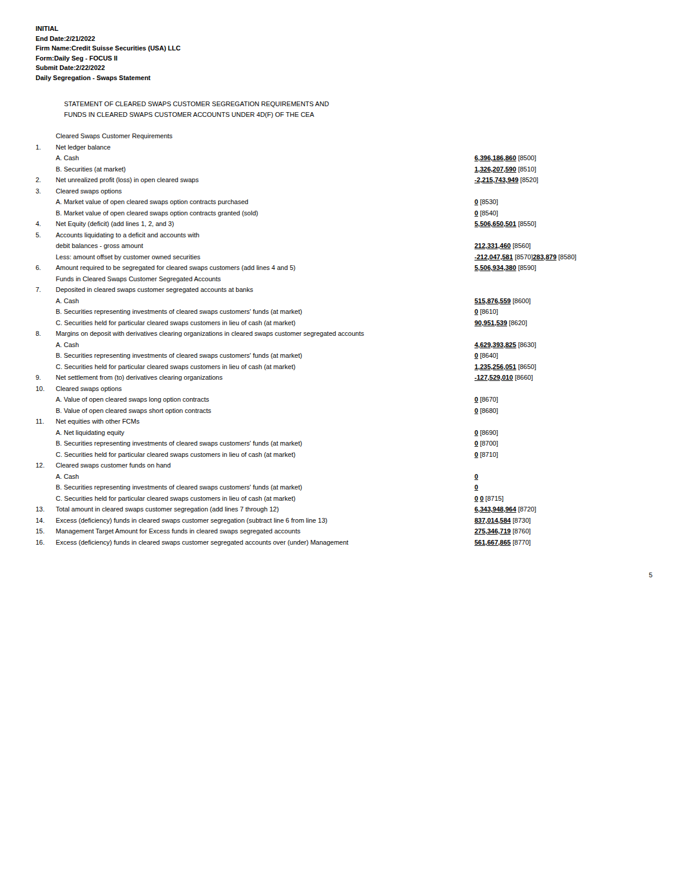INITIAL
End Date:2/21/2022
Firm Name:Credit Suisse Securities (USA) LLC
Form:Daily Seg - FOCUS II
Submit Date:2/22/2022
Daily Segregation - Swaps Statement
STATEMENT OF CLEARED SWAPS CUSTOMER SEGREGATION REQUIREMENTS AND
FUNDS IN CLEARED SWAPS CUSTOMER ACCOUNTS UNDER 4D(F) OF THE CEA
| | Cleared Swaps Customer Requirements | |
| 1. | Net ledger balance | |
| | A. Cash | 6,396,186,860 [8500] |
| | B. Securities (at market) | 1,326,207,590 [8510] |
| 2. | Net unrealized profit (loss) in open cleared swaps | -2,215,743,949 [8520] |
| 3. | Cleared swaps options | |
| | A. Market value of open cleared swaps option contracts purchased | 0 [8530] |
| | B. Market value of open cleared swaps option contracts granted (sold) | 0 [8540] |
| 4. | Net Equity (deficit) (add lines 1, 2, and 3) | 5,506,650,501 [8550] |
| 5. | Accounts liquidating to a deficit and accounts with | |
| | debit balances - gross amount | 212,331,460 [8560] |
| | Less: amount offset by customer owned securities | -212,047,581 [8570] 283,879 [8580] |
| 6. | Amount required to be segregated for cleared swaps customers (add lines 4 and 5) | 5,506,934,380 [8590] |
| | Funds in Cleared Swaps Customer Segregated Accounts | |
| 7. | Deposited in cleared swaps customer segregated accounts at banks | |
| | A. Cash | 515,876,559 [8600] |
| | B. Securities representing investments of cleared swaps customers' funds (at market) | 0 [8610] |
| | C. Securities held for particular cleared swaps customers in lieu of cash (at market) | 90,951,539 [8620] |
| 8. | Margins on deposit with derivatives clearing organizations in cleared swaps customer segregated accounts | |
| | A. Cash | 4,629,393,825 [8630] |
| | B. Securities representing investments of cleared swaps customers' funds (at market) | 0 [8640] |
| | C. Securities held for particular cleared swaps customers in lieu of cash (at market) | 1,235,256,051 [8650] |
| 9. | Net settlement from (to) derivatives clearing organizations | -127,529,010 [8660] |
| 10. | Cleared swaps options | |
| | A. Value of open cleared swaps long option contracts | 0 [8670] |
| | B. Value of open cleared swaps short option contracts | 0 [8680] |
| 11. | Net equities with other FCMs | |
| | A. Net liquidating equity | 0 [8690] |
| | B. Securities representing investments of cleared swaps customers' funds (at market) | 0 [8700] |
| | C. Securities held for particular cleared swaps customers in lieu of cash (at market) | 0 [8710] |
| 12. | Cleared swaps customer funds on hand | |
| | A. Cash | 0 |
| | B. Securities representing investments of cleared swaps customers' funds (at market) | 0 |
| | C. Securities held for particular cleared swaps customers in lieu of cash (at market) | 0 0 [8715] |
| 13. | Total amount in cleared swaps customer segregation (add lines 7 through 12) | 6,343,948,964 [8720] |
| 14. | Excess (deficiency) funds in cleared swaps customer segregation (subtract line 6 from line 13) | 837,014,584 [8730] |
| 15. | Management Target Amount for Excess funds in cleared swaps segregated accounts | 275,346,719 [8760] |
| 16. | Excess (deficiency) funds in cleared swaps customer segregated accounts over (under) Management | 561,667,865 [8770] |
5